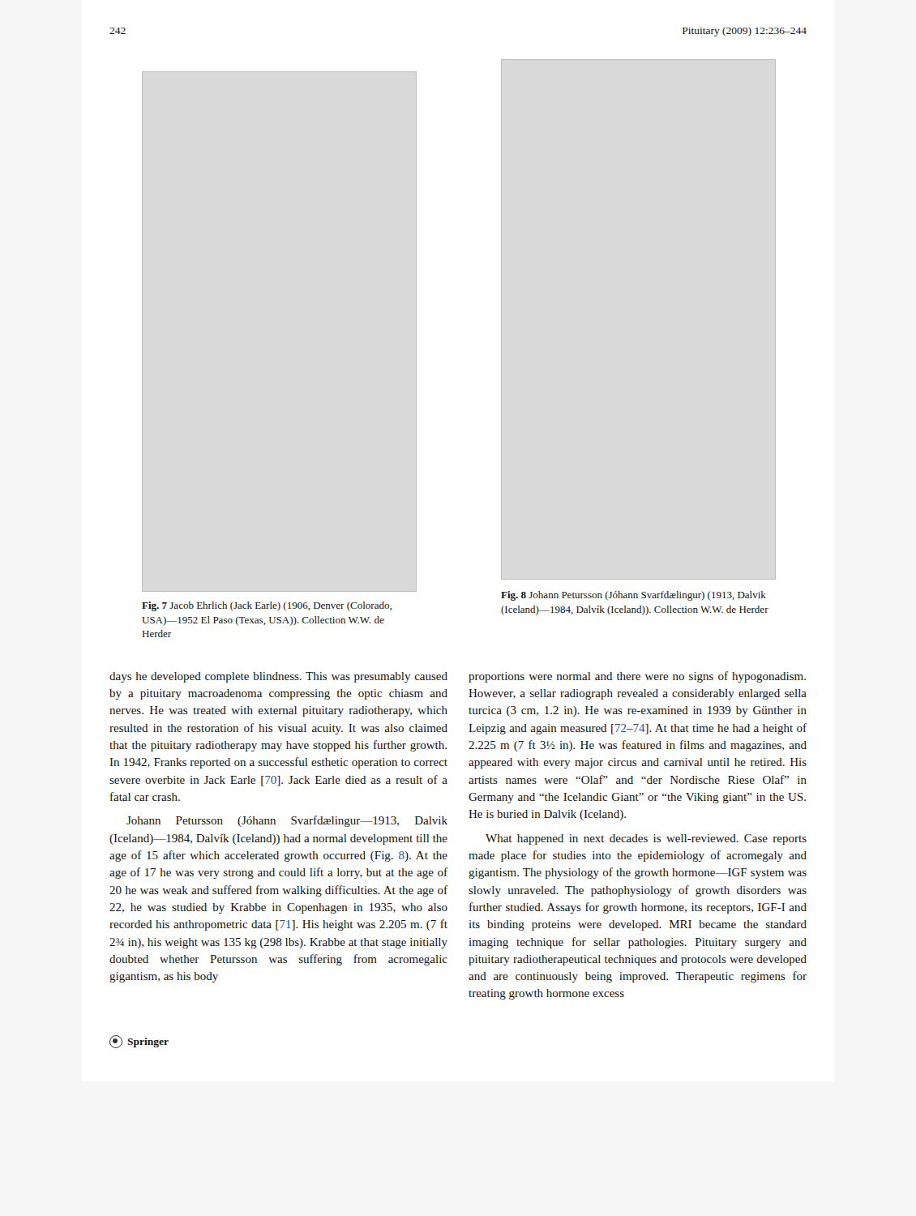242 Pituitary (2009) 12:236–244
Fig. 7 Jacob Ehrlich (Jack Earle) (1906, Denver (Colorado, USA)—1952 El Paso (Texas, USA)). Collection W.W. de Herder
Fig. 8 Johann Petursson (Jóhann Svarfdælingur) (1913, Dalvik (Iceland)—1984, Dalvík (Iceland)). Collection W.W. de Herder
days he developed complete blindness. This was presumably caused by a pituitary macroadenoma compressing the optic chiasm and nerves. He was treated with external pituitary radiotherapy, which resulted in the restoration of his visual acuity. It was also claimed that the pituitary radiotherapy may have stopped his further growth. In 1942, Franks reported on a successful esthetic operation to correct severe overbite in Jack Earle [70]. Jack Earle died as a result of a fatal car crash.
Johann Petursson (Jóhann Svarfdælingur—1913, Dalvik (Iceland)—1984, Dalvík (Iceland)) had a normal development till the age of 15 after which accelerated growth occurred (Fig. 8). At the age of 17 he was very strong and could lift a lorry, but at the age of 20 he was weak and suffered from walking difficulties. At the age of 22, he was studied by Krabbe in Copenhagen in 1935, who also recorded his anthropometric data [71]. His height was 2.205 m. (7 ft 2¾ in), his weight was 135 kg (298 lbs). Krabbe at that stage initially doubted whether Petursson was suffering from acromegalic gigantism, as his body
proportions were normal and there were no signs of hypogonadism. However, a sellar radiograph revealed a considerably enlarged sella turcica (3 cm, 1.2 in). He was re-examined in 1939 by Günther in Leipzig and again measured [72–74]. At that time he had a height of 2.225 m (7 ft 3½ in). He was featured in films and magazines, and appeared with every major circus and carnival until he retired. His artists names were “Olaf” and “der Nordische Riese Olaf” in Germany and “the Icelandic Giant” or “the Viking giant” in the US. He is buried in Dalvik (Iceland).
What happened in next decades is well-reviewed. Case reports made place for studies into the epidemiology of acromegaly and gigantism. The physiology of the growth hormone—IGF system was slowly unraveled. The pathophysiology of growth disorders was further studied. Assays for growth hormone, its receptors, IGF-I and its binding proteins were developed. MRI became the standard imaging technique for sellar pathologies. Pituitary surgery and pituitary radiotherapeutical techniques and protocols were developed and are continuously being improved. Therapeutic regimens for treating growth hormone excess
Springer